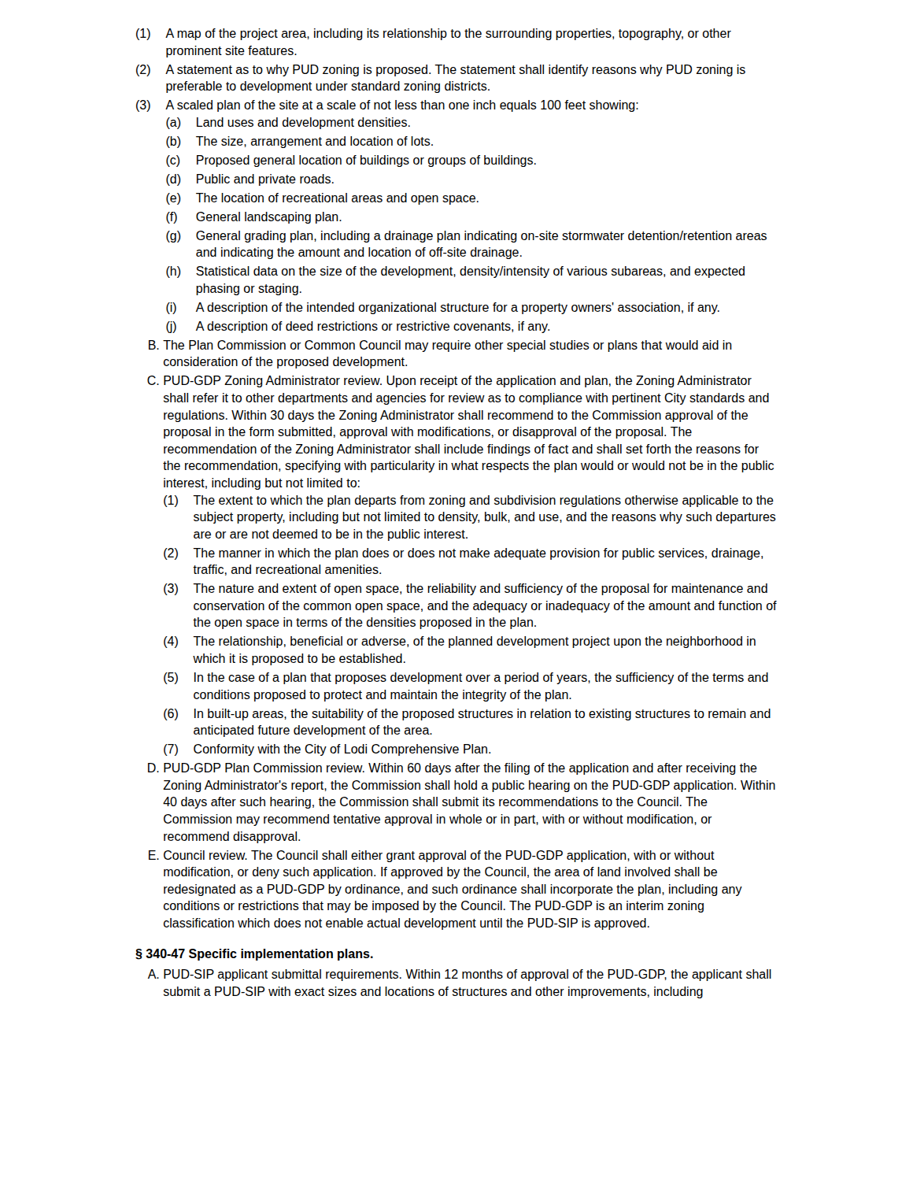A map of the project area, including its relationship to the surrounding properties, topography, or other prominent site features.
A statement as to why PUD zoning is proposed. The statement shall identify reasons why PUD zoning is preferable to development under standard zoning districts.
A scaled plan of the site at a scale of not less than one inch equals 100 feet showing:
Land uses and development densities.
The size, arrangement and location of lots.
Proposed general location of buildings or groups of buildings.
Public and private roads.
The location of recreational areas and open space.
General landscaping plan.
General grading plan, including a drainage plan indicating on-site stormwater detention/retention areas and indicating the amount and location of off-site drainage.
Statistical data on the size of the development, density/intensity of various subareas, and expected phasing or staging.
A description of the intended organizational structure for a property owners' association, if any.
A description of deed restrictions or restrictive covenants, if any.
The Plan Commission or Common Council may require other special studies or plans that would aid in consideration of the proposed development.
PUD-GDP Zoning Administrator review. Upon receipt of the application and plan, the Zoning Administrator shall refer it to other departments and agencies for review as to compliance with pertinent City standards and regulations. Within 30 days the Zoning Administrator shall recommend to the Commission approval of the proposal in the form submitted, approval with modifications, or disapproval of the proposal. The recommendation of the Zoning Administrator shall include findings of fact and shall set forth the reasons for the recommendation, specifying with particularity in what respects the plan would or would not be in the public interest, including but not limited to:
The extent to which the plan departs from zoning and subdivision regulations otherwise applicable to the subject property, including but not limited to density, bulk, and use, and the reasons why such departures are or are not deemed to be in the public interest.
The manner in which the plan does or does not make adequate provision for public services, drainage, traffic, and recreational amenities.
The nature and extent of open space, the reliability and sufficiency of the proposal for maintenance and conservation of the common open space, and the adequacy or inadequacy of the amount and function of the open space in terms of the densities proposed in the plan.
The relationship, beneficial or adverse, of the planned development project upon the neighborhood in which it is proposed to be established.
In the case of a plan that proposes development over a period of years, the sufficiency of the terms and conditions proposed to protect and maintain the integrity of the plan.
In built-up areas, the suitability of the proposed structures in relation to existing structures to remain and anticipated future development of the area.
Conformity with the City of Lodi Comprehensive Plan.
PUD-GDP Plan Commission review. Within 60 days after the filing of the application and after receiving the Zoning Administrator's report, the Commission shall hold a public hearing on the PUD-GDP application. Within 40 days after such hearing, the Commission shall submit its recommendations to the Council. The Commission may recommend tentative approval in whole or in part, with or without modification, or recommend disapproval.
Council review. The Council shall either grant approval of the PUD-GDP application, with or without modification, or deny such application. If approved by the Council, the area of land involved shall be redesignated as a PUD-GDP by ordinance, and such ordinance shall incorporate the plan, including any conditions or restrictions that may be imposed by the Council. The PUD-GDP is an interim zoning classification which does not enable actual development until the PUD-SIP is approved.
§ 340-47 Specific implementation plans.
PUD-SIP applicant submittal requirements. Within 12 months of approval of the PUD-GDP, the applicant shall submit a PUD-SIP with exact sizes and locations of structures and other improvements, including